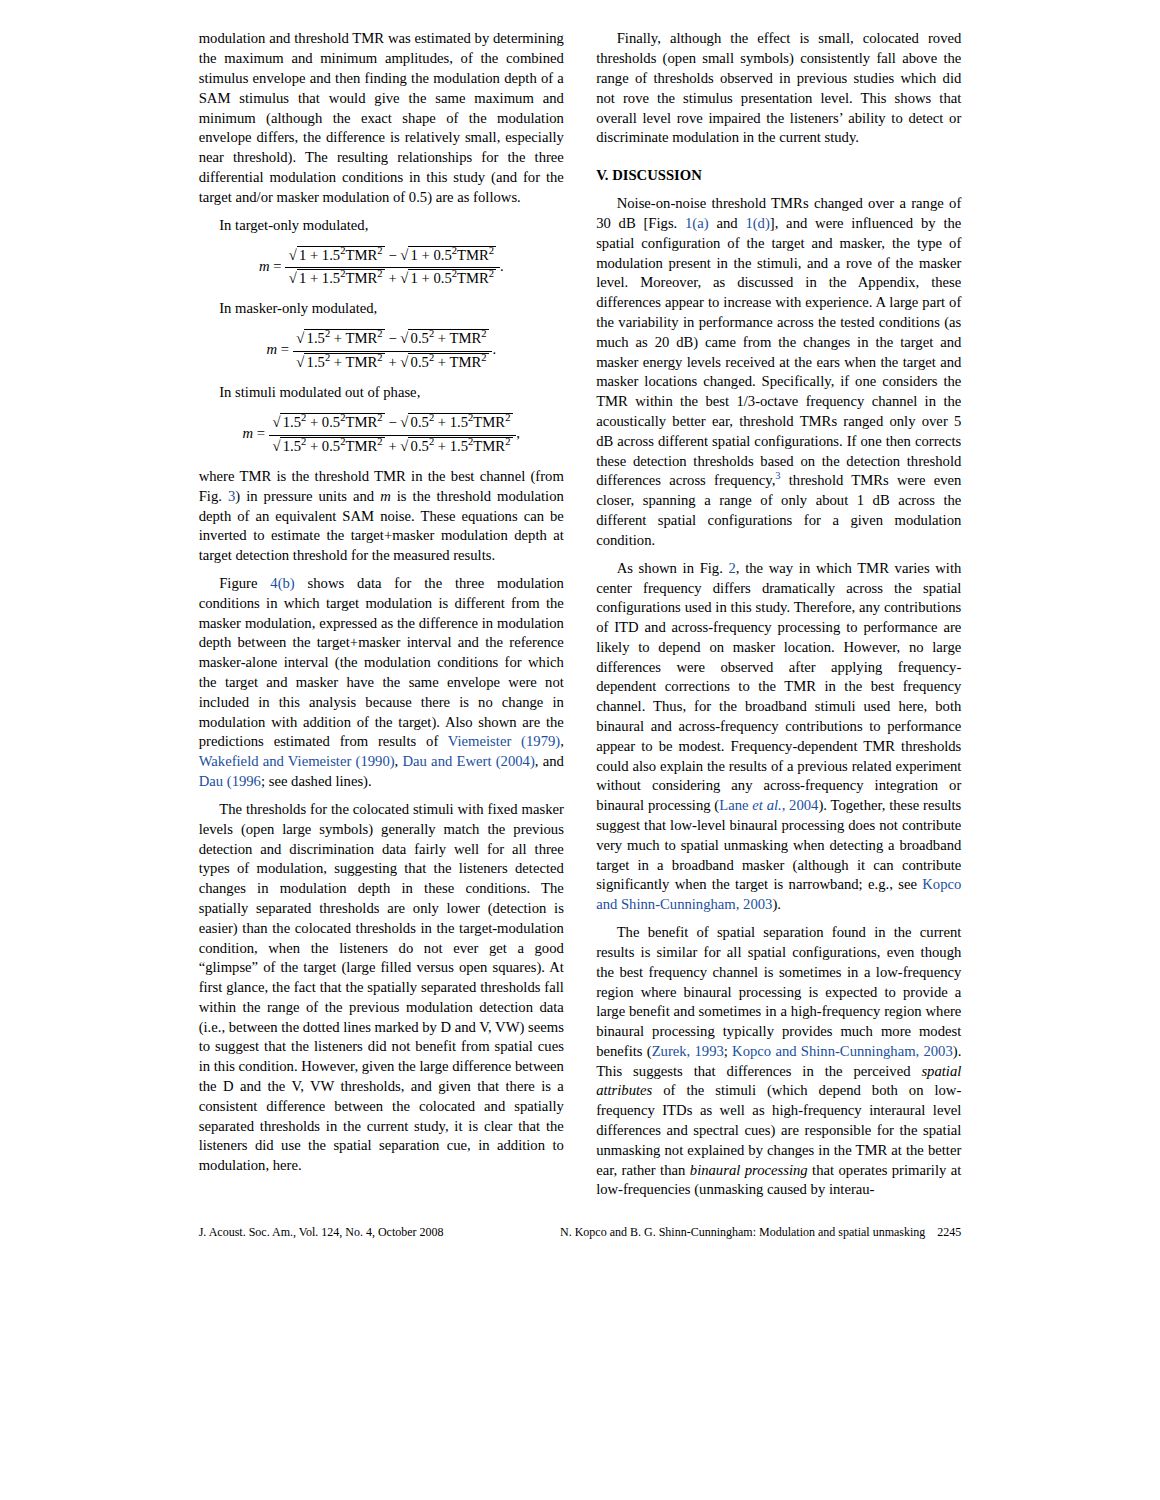modulation and threshold TMR was estimated by determining the maximum and minimum amplitudes, of the combined stimulus envelope and then finding the modulation depth of a SAM stimulus that would give the same maximum and minimum (although the exact shape of the modulation envelope differs, the difference is relatively small, especially near threshold). The resulting relationships for the three differential modulation conditions in this study (and for the target and/or masker modulation of 0.5) are as follows.
In target-only modulated,
m = √1 + 1.52TMR2 − √1 + 0.52TMR2 √1 + 1.52TMR2 + √1 + 0.52TMR2 .
In masker-only modulated,
m = √1.52 + TMR2 − √0.52 + TMR2 √1.52 + TMR2 + √0.52 + TMR2 .
In stimuli modulated out of phase,
m = √1.52 + 0.52TMR2 − √0.52 + 1.52TMR2 √1.52 + 0.52TMR2 + √0.52 + 1.52TMR2 ,
where TMR is the threshold TMR in the best channel (from Fig. 3) in pressure units and m is the threshold modulation depth of an equivalent SAM noise. These equations can be inverted to estimate the target+masker modulation depth at target detection threshold for the measured results.
Figure 4(b) shows data for the three modulation conditions in which target modulation is different from the masker modulation, expressed as the difference in modulation depth between the target+masker interval and the reference masker-alone interval (the modulation conditions for which the target and masker have the same envelope were not included in this analysis because there is no change in modulation with addition of the target). Also shown are the predictions estimated from results of Viemeister (1979), Wakefield and Viemeister (1990), Dau and Ewert (2004), and Dau (1996; see dashed lines).
The thresholds for the colocated stimuli with fixed masker levels (open large symbols) generally match the previous detection and discrimination data fairly well for all three types of modulation, suggesting that the listeners detected changes in modulation depth in these conditions. The spatially separated thresholds are only lower (detection is easier) than the colocated thresholds in the target-modulation condition, when the listeners do not ever get a good “glimpse” of the target (large filled versus open squares). At first glance, the fact that the spatially separated thresholds fall within the range of the previous modulation detection data (i.e., between the dotted lines marked by D and V, VW) seems to suggest that the listeners did not benefit from spatial cues in this condition. However, given the large difference between the D and the V, VW thresholds, and given that there is a consistent difference between the colocated and spatially separated thresholds in the current study, it is clear that the listeners did use the spatial separation cue, in addition to modulation, here.
Finally, although the effect is small, colocated roved thresholds (open small symbols) consistently fall above the range of thresholds observed in previous studies which did not rove the stimulus presentation level. This shows that overall level rove impaired the listeners’ ability to detect or discriminate modulation in the current study.
V. DISCUSSION
Noise-on-noise threshold TMRs changed over a range of 30 dB [Figs. 1(a) and 1(d)], and were influenced by the spatial configuration of the target and masker, the type of modulation present in the stimuli, and a rove of the masker level. Moreover, as discussed in the Appendix, these differences appear to increase with experience. A large part of the variability in performance across the tested conditions (as much as 20 dB) came from the changes in the target and masker energy levels received at the ears when the target and masker locations changed. Specifically, if one considers the TMR within the best 1/3-octave frequency channel in the acoustically better ear, threshold TMRs ranged only over 5 dB across different spatial configurations. If one then corrects these detection thresholds based on the detection threshold differences across frequency,3 threshold TMRs were even closer, spanning a range of only about 1 dB across the different spatial configurations for a given modulation condition.
As shown in Fig. 2, the way in which TMR varies with center frequency differs dramatically across the spatial configurations used in this study. Therefore, any contributions of ITD and across-frequency processing to performance are likely to depend on masker location. However, no large differences were observed after applying frequency-dependent corrections to the TMR in the best frequency channel. Thus, for the broadband stimuli used here, both binaural and across-frequency contributions to performance appear to be modest. Frequency-dependent TMR thresholds could also explain the results of a previous related experiment without considering any across-frequency integration or binaural processing (Lane et al., 2004). Together, these results suggest that low-level binaural processing does not contribute very much to spatial unmasking when detecting a broadband target in a broadband masker (although it can contribute significantly when the target is narrowband; e.g., see Kopco and Shinn-Cunningham, 2003).
The benefit of spatial separation found in the current results is similar for all spatial configurations, even though the best frequency channel is sometimes in a low-frequency region where binaural processing is expected to provide a large benefit and sometimes in a high-frequency region where binaural processing typically provides much more modest benefits (Zurek, 1993; Kopco and Shinn-Cunningham, 2003). This suggests that differences in the perceived spatial attributes of the stimuli (which depend both on low-frequency ITDs as well as high-frequency interaural level differences and spectral cues) are responsible for the spatial unmasking not explained by changes in the TMR at the better ear, rather than binaural processing that operates primarily at low-frequencies (unmasking caused by interau-
J. Acoust. Soc. Am., Vol. 124, No. 4, October 2008
N. Kopco and B. G. Shinn-Cunningham: Modulation and spatial unmasking 2245